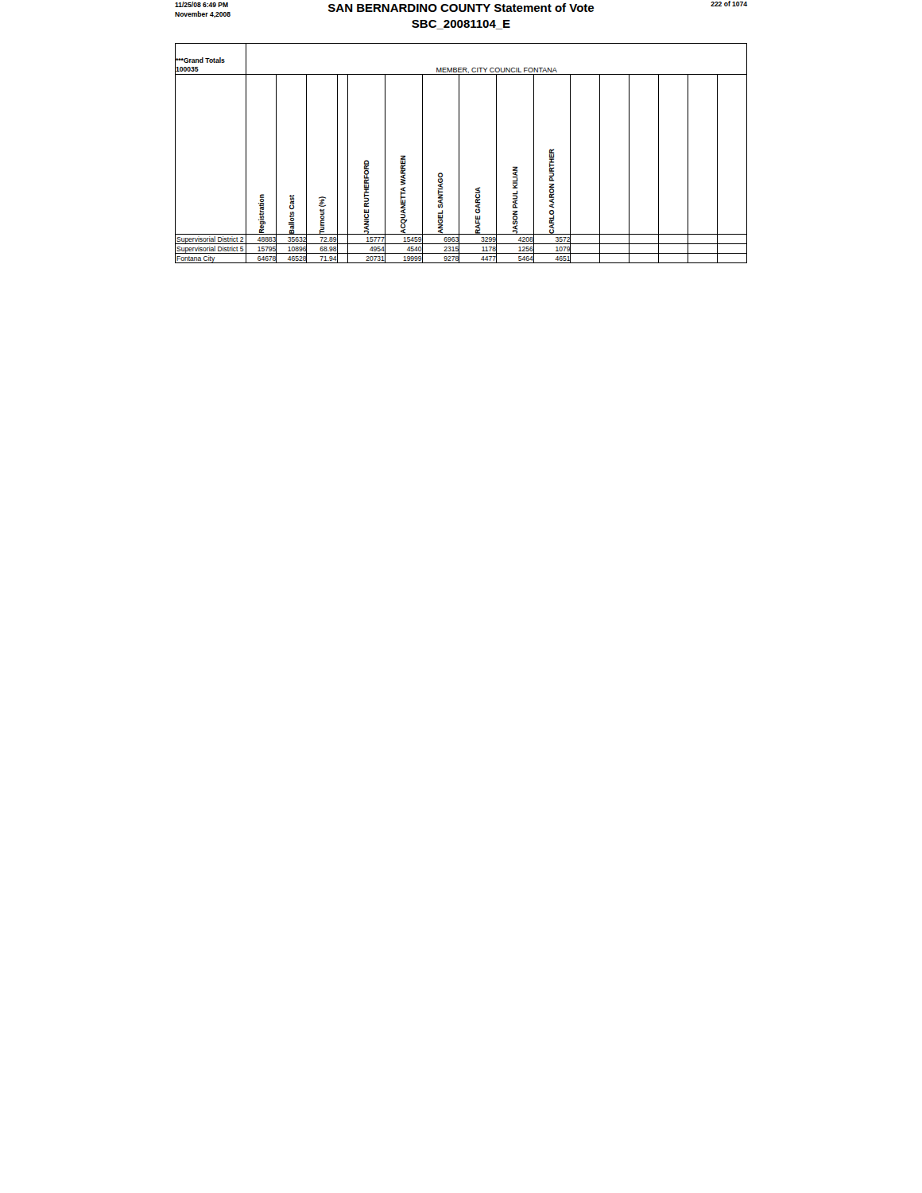11/25/08 6:49 PM
November 4,2008
SAN BERNARDINO COUNTY Statement of Vote
SBC_20081104_E
222 of 1074
| ***Grand Totals 100035 | MEMBER, CITY COUNCIL FONTANA |
| | Registration | Ballots Cast | Turnout (%) | | JANICE RUTHERFORD | ACQUANETTA WARREN | ANGEL SANTIAGO | RAFE GARCIA | JASON PAUL KILIAN | CARLO AARON PURTHER | | | | | | |
| Supervisorial District 2 | 48883 | 35632 | 72.89 | | 15777 | 15459 | 6963 | 3299 | 4208 | 3572 | | | | | | |
| Supervisorial District 5 | 15795 | 10896 | 68.98 | | 4954 | 4540 | 2315 | 1178 | 1256 | 1079 | | | | | | |
| Fontana City | 64678 | 46528 | 71.94 | | 20731 | 19999 | 9278 | 4477 | 5464 | 4651 | | | | | | |